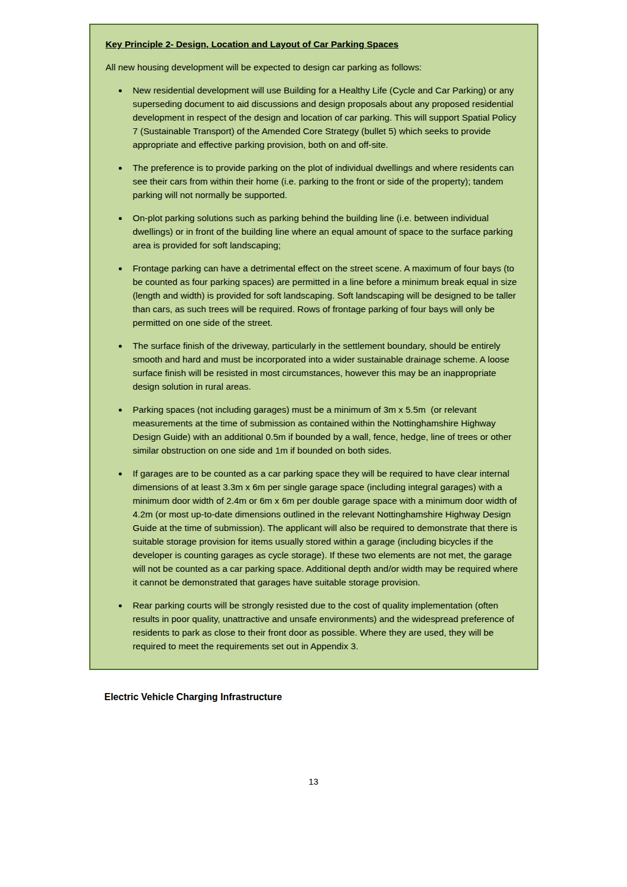Key Principle 2- Design, Location and Layout of Car Parking Spaces
All new housing development will be expected to design car parking as follows:
New residential development will use Building for a Healthy Life (Cycle and Car Parking) or any superseding document to aid discussions and design proposals about any proposed residential development in respect of the design and location of car parking. This will support Spatial Policy 7 (Sustainable Transport) of the Amended Core Strategy (bullet 5) which seeks to provide appropriate and effective parking provision, both on and off-site.
The preference is to provide parking on the plot of individual dwellings and where residents can see their cars from within their home (i.e. parking to the front or side of the property); tandem parking will not normally be supported.
On-plot parking solutions such as parking behind the building line (i.e. between individual dwellings) or in front of the building line where an equal amount of space to the surface parking area is provided for soft landscaping;
Frontage parking can have a detrimental effect on the street scene. A maximum of four bays (to be counted as four parking spaces) are permitted in a line before a minimum break equal in size (length and width) is provided for soft landscaping. Soft landscaping will be designed to be taller than cars, as such trees will be required. Rows of frontage parking of four bays will only be permitted on one side of the street.
The surface finish of the driveway, particularly in the settlement boundary, should be entirely smooth and hard and must be incorporated into a wider sustainable drainage scheme. A loose surface finish will be resisted in most circumstances, however this may be an inappropriate design solution in rural areas.
Parking spaces (not including garages) must be a minimum of 3m x 5.5m (or relevant measurements at the time of submission as contained within the Nottinghamshire Highway Design Guide) with an additional 0.5m if bounded by a wall, fence, hedge, line of trees or other similar obstruction on one side and 1m if bounded on both sides.
If garages are to be counted as a car parking space they will be required to have clear internal dimensions of at least 3.3m x 6m per single garage space (including integral garages) with a minimum door width of 2.4m or 6m x 6m per double garage space with a minimum door width of 4.2m (or most up-to-date dimensions outlined in the relevant Nottinghamshire Highway Design Guide at the time of submission). The applicant will also be required to demonstrate that there is suitable storage provision for items usually stored within a garage (including bicycles if the developer is counting garages as cycle storage). If these two elements are not met, the garage will not be counted as a car parking space. Additional depth and/or width may be required where it cannot be demonstrated that garages have suitable storage provision.
Rear parking courts will be strongly resisted due to the cost of quality implementation (often results in poor quality, unattractive and unsafe environments) and the widespread preference of residents to park as close to their front door as possible. Where they are used, they will be required to meet the requirements set out in Appendix 3.
Electric Vehicle Charging Infrastructure
13